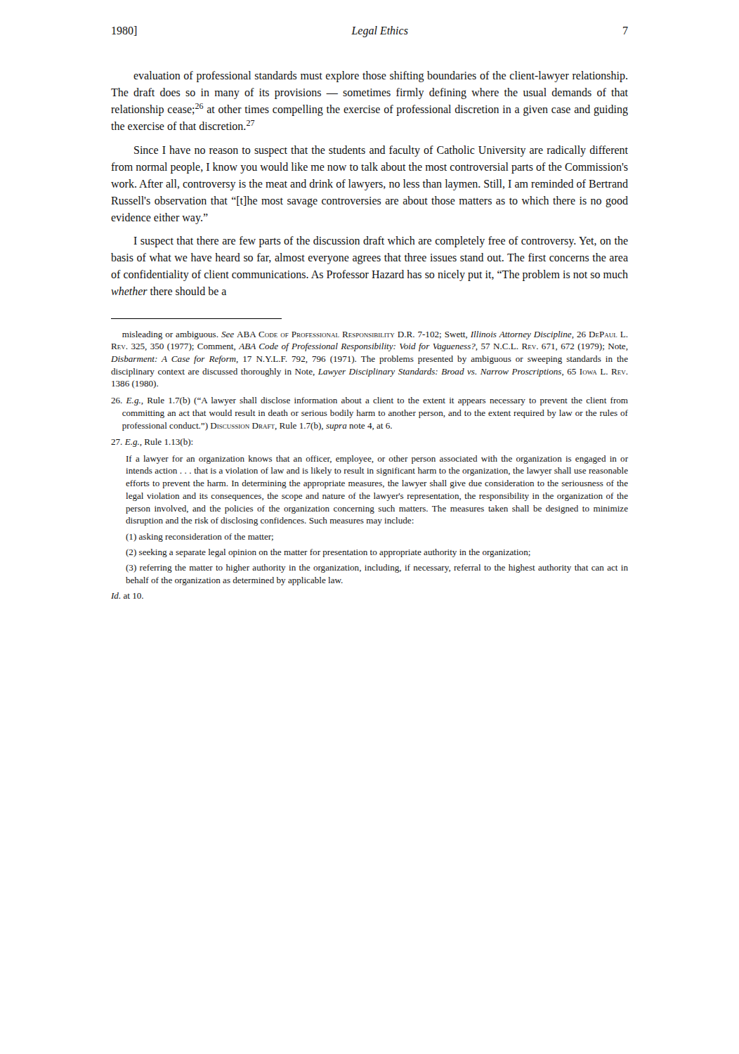1980] Legal Ethics 7
evaluation of professional standards must explore those shifting boundaries of the client-lawyer relationship. The draft does so in many of its provisions — sometimes firmly defining where the usual demands of that relationship cease;26 at other times compelling the exercise of professional discretion in a given case and guiding the exercise of that discretion.27
Since I have no reason to suspect that the students and faculty of Catholic University are radically different from normal people, I know you would like me now to talk about the most controversial parts of the Commission's work. After all, controversy is the meat and drink of lawyers, no less than laymen. Still, I am reminded of Bertrand Russell's observation that “[t]he most savage controversies are about those matters as to which there is no good evidence either way.”
I suspect that there are few parts of the discussion draft which are completely free of controversy. Yet, on the basis of what we have heard so far, almost everyone agrees that three issues stand out. The first concerns the area of confidentiality of client communications. As Professor Hazard has so nicely put it, “The problem is not so much whether there should be a
misleading or ambiguous. See ABA Code of Professional Responsibility D.R. 7-102; Swett, Illinois Attorney Discipline, 26 DePaul L. Rev. 325, 350 (1977); Comment, ABA Code of Professional Responsibility: Void for Vagueness?, 57 N.C.L. Rev. 671, 672 (1979); Note, Disbarment: A Case for Reform, 17 N.Y.L.F. 792, 796 (1971). The problems presented by ambiguous or sweeping standards in the disciplinary context are discussed thoroughly in Note, Lawyer Disciplinary Standards: Broad vs. Narrow Proscriptions, 65 Iowa L. Rev. 1386 (1980).
26. E.g., Rule 1.7(b) (“A lawyer shall disclose information about a client to the extent it appears necessary to prevent the client from committing an act that would result in death or serious bodily harm to another person, and to the extent required by law or the rules of professional conduct.”) Discussion Draft, Rule 1.7(b), supra note 4, at 6.
27. E.g., Rule 1.13(b):
If a lawyer for an organization knows that an officer, employee, or other person associated with the organization is engaged in or intends action . . . that is a violation of law and is likely to result in significant harm to the organization, the lawyer shall use reasonable efforts to prevent the harm. In determining the appropriate measures, the lawyer shall give due consideration to the seriousness of the legal violation and its consequences, the scope and nature of the lawyer's representation, the responsibility in the organization of the person involved, and the policies of the organization concerning such matters. The measures taken shall be designed to minimize disruption and the risk of disclosing confidences. Such measures may include:
(1) asking reconsideration of the matter;
(2) seeking a separate legal opinion on the matter for presentation to appropriate authority in the organization;
(3) referring the matter to higher authority in the organization, including, if necessary, referral to the highest authority that can act in behalf of the organization as determined by applicable law.
Id. at 10.